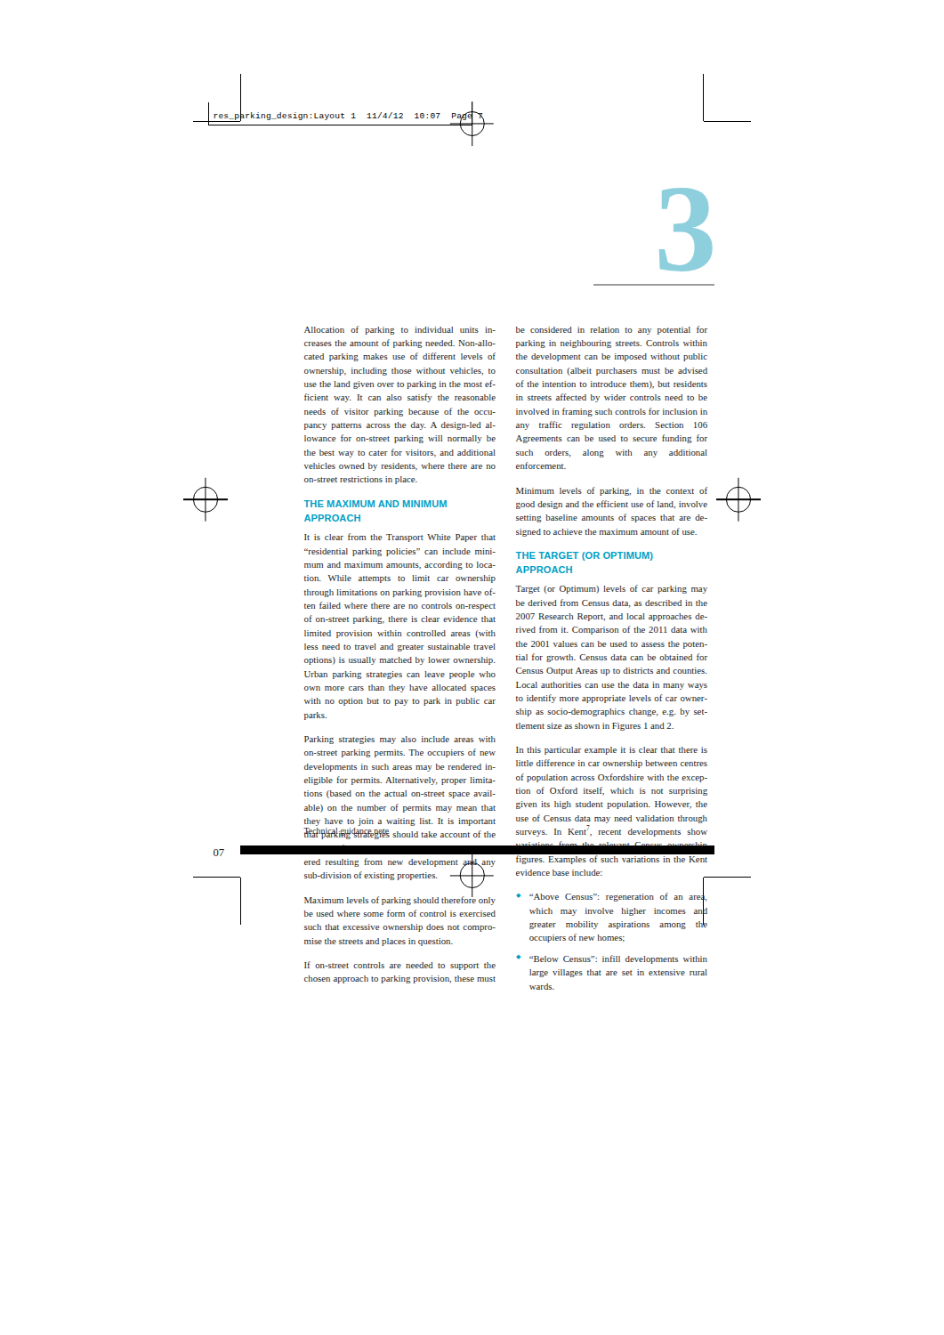res_parking_design:Layout 1 11/4/12 10:07 Page 7
3
Allocation of parking to individual units increases the amount of parking needed. Non-allocated parking makes use of different levels of ownership, including those without vehicles, to use the land given over to parking in the most efficient way. It can also satisfy the reasonable needs of visitor parking because of the occupancy patterns across the day. A design-led allowance for on-street parking will normally be the best way to cater for visitors, and additional vehicles owned by residents, where there are no on-street restrictions in place.
The maximum and minimum approach
It is clear from the Transport White Paper that “residential parking policies” can include minimum and maximum amounts, according to location. While attempts to limit car ownership through limitations on parking provision have often failed where there are no controls on-respect of on-street parking, there is clear evidence that limited provision within controlled areas (with less need to travel and greater sustainable travel options) is usually matched by lower ownership. Urban parking strategies can leave people who own more cars than they have allocated spaces with no option but to pay to park in public car parks.
Parking strategies may also include areas with on-street parking permits. The occupiers of new developments in such areas may be rendered ineligible for permits. Alternatively, proper limitations (based on the actual on-street space available) on the number of permits may mean that they have to join a waiting list. It is important that parking strategies should take account of the potential for increased demand in the areas covered resulting from new development and any sub-division of existing properties.
Maximum levels of parking should therefore only be used where some form of control is exercised such that excessive ownership does not compromise the streets and places in question.
If on-street controls are needed to support the chosen approach to parking provision, these must be considered in relation to any potential for parking in neighbouring streets. Controls within the development can be imposed without public consultation (albeit purchasers must be advised of the intention to introduce them), but residents in streets affected by wider controls need to be involved in framing such controls for inclusion in any traffic regulation orders. Section 106 Agreements can be used to secure funding for such orders, along with any additional enforcement.
Minimum levels of parking, in the context of good design and the efficient use of land, involve setting baseline amounts of spaces that are designed to achieve the maximum amount of use.
The target (or optimum) approach
Target (or Optimum) levels of car parking may be derived from Census data, as described in the 2007 Research Report, and local approaches derived from it. Comparison of the 2011 data with the 2001 values can be used to assess the potential for growth. Census data can be obtained for Census Output Areas up to districts and counties. Local authorities can use the data in many ways to identify more appropriate levels of car ownership as socio-demographics change, e.g. by settlement size as shown in Figures 1 and 2.
In this particular example it is clear that there is little difference in car ownership between centres of population across Oxfordshire with the exception of Oxford itself, which is not surprising given its high student population. However, the use of Census data may need validation through surveys. In Kent7, recent developments show variations from the relevant Census ownership figures. Examples of such variations in the Kent evidence base include:
“Above Census”: regeneration of an area, which may involve higher incomes and greater mobility aspirations among the occupiers of new homes;
“Below Census”: infill developments within large villages that are set in extensive rural wards.
Technical guidance note
07